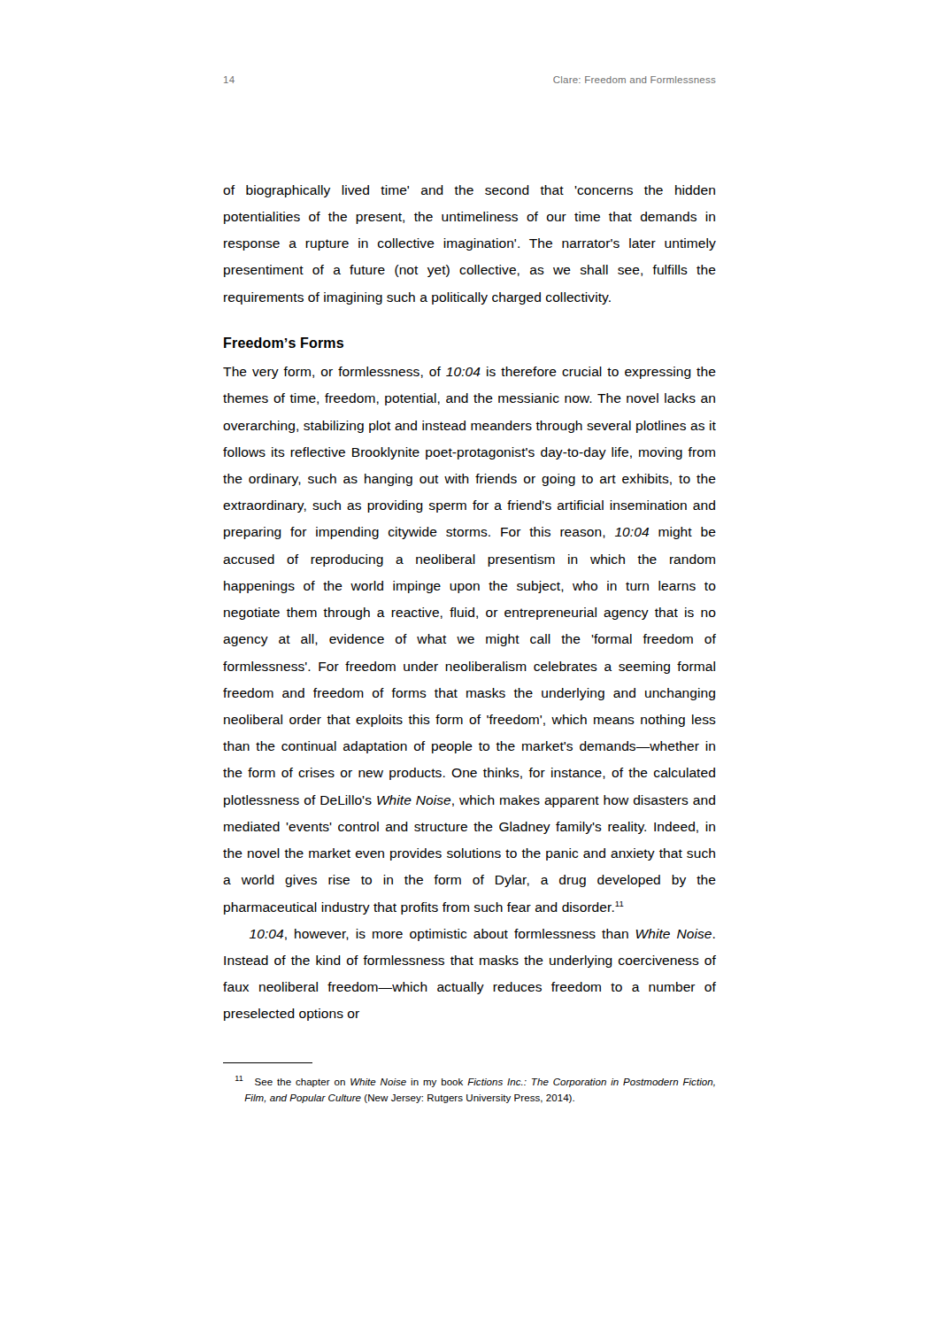14 Clare: Freedom and Formlessness
of biographically lived time' and the second that 'concerns the hidden potentialities of the present, the untimeliness of our time that demands in response a rupture in collective imagination'. The narrator's later untimely presentiment of a future (not yet) collective, as we shall see, fulfills the requirements of imagining such a politically charged collectivity.
Freedomʼs Forms
The very form, or formlessness, of 10:04 is therefore crucial to expressing the themes of time, freedom, potential, and the messianic now. The novel lacks an overarching, stabilizing plot and instead meanders through several plotlines as it follows its reflective Brooklynite poet-protagonist's day-to-day life, moving from the ordinary, such as hanging out with friends or going to art exhibits, to the extraordinary, such as providing sperm for a friend's artificial insemination and preparing for impending citywide storms. For this reason, 10:04 might be accused of reproducing a neoliberal presentism in which the random happenings of the world impinge upon the subject, who in turn learns to negotiate them through a reactive, fluid, or entrepreneurial agency that is no agency at all, evidence of what we might call the 'formal freedom of formlessness'. For freedom under neoliberalism celebrates a seeming formal freedom and freedom of forms that masks the underlying and unchanging neoliberal order that exploits this form of 'freedom', which means nothing less than the continual adaptation of people to the market's demands—whether in the form of crises or new products. One thinks, for instance, of the calculated plotlessness of DeLillo's White Noise, which makes apparent how disasters and mediated 'events' control and structure the Gladney family's reality. Indeed, in the novel the market even provides solutions to the panic and anxiety that such a world gives rise to in the form of Dylar, a drug developed by the pharmaceutical industry that profits from such fear and disorder.11
10:04, however, is more optimistic about formlessness than White Noise. Instead of the kind of formlessness that masks the underlying coerciveness of faux neoliberal freedom—which actually reduces freedom to a number of preselected options or
11 See the chapter on White Noise in my book Fictions Inc.: The Corporation in Postmodern Fiction, Film, and Popular Culture (New Jersey: Rutgers University Press, 2014).